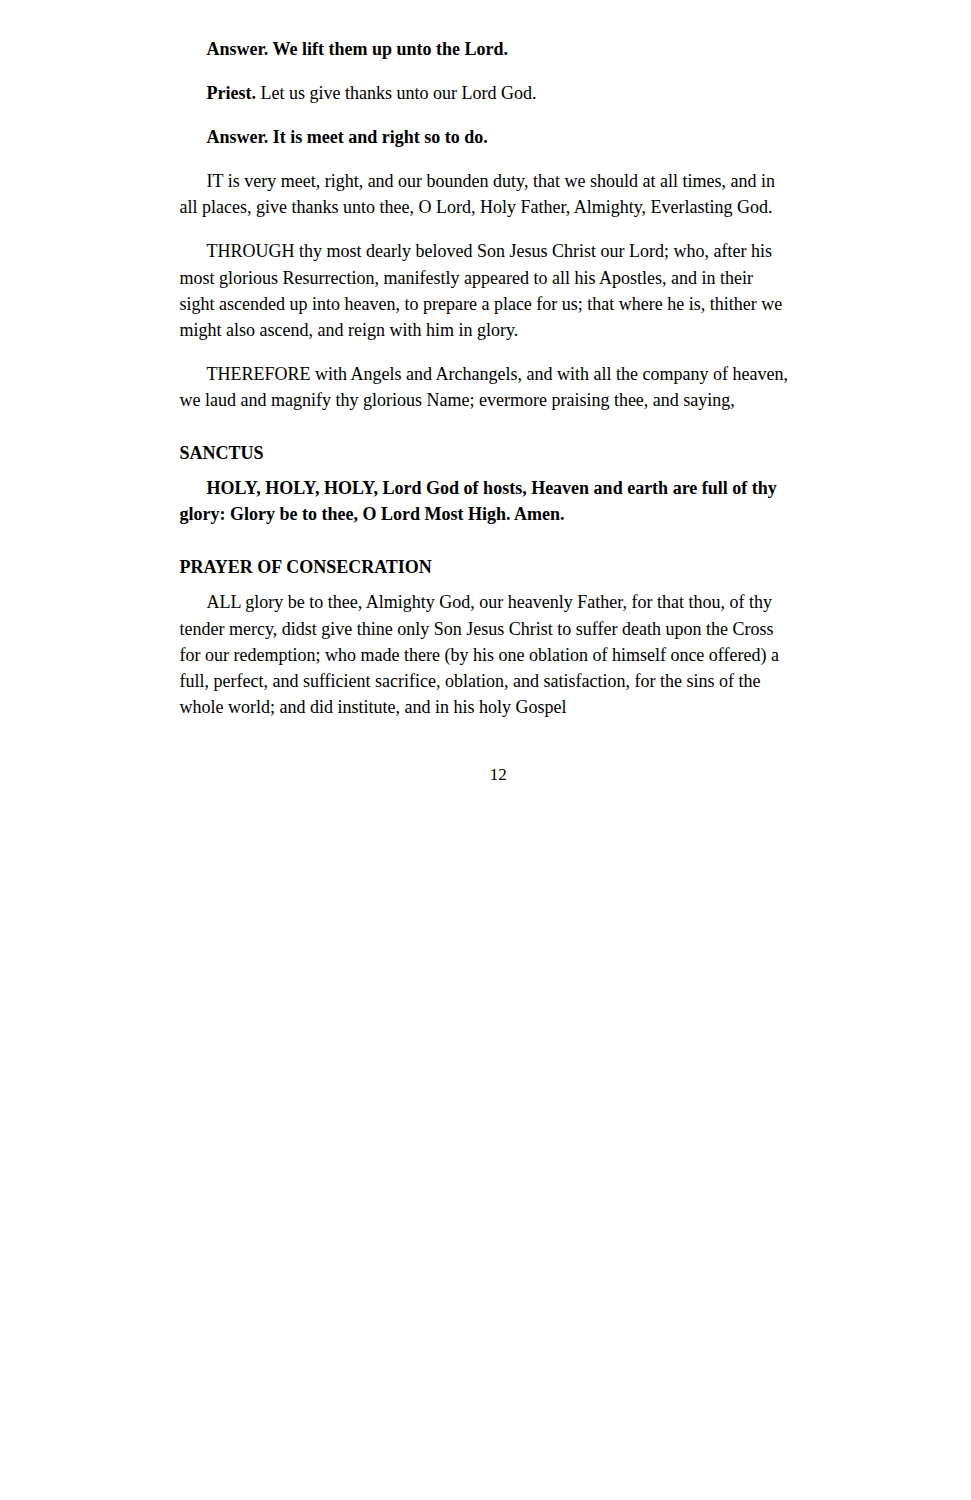Answer. We lift them up unto the Lord.
Priest. Let us give thanks unto our Lord God.
Answer. It is meet and right so to do.
IT is very meet, right, and our bounden duty, that we should at all times, and in all places, give thanks unto thee, O Lord, Holy Father, Almighty, Everlasting God.
THROUGH thy most dearly beloved Son Jesus Christ our Lord; who, after his most glorious Resurrection, manifestly appeared to all his Apostles, and in their sight ascended up into heaven, to prepare a place for us; that where he is, thither we might also ascend, and reign with him in glory.
THEREFORE with Angels and Archangels, and with all the company of heaven, we laud and magnify thy glorious Name; evermore praising thee, and saying,
Sanctus
HOLY, HOLY, HOLY, Lord God of hosts, Heaven and earth are full of thy glory: Glory be to thee, O Lord Most High. Amen.
Prayer of Consecration
ALL glory be to thee, Almighty God, our heavenly Father, for that thou, of thy tender mercy, didst give thine only Son Jesus Christ to suffer death upon the Cross for our redemption; who made there (by his one oblation of himself once offered) a full, perfect, and sufficient sacrifice, oblation, and satisfaction, for the sins of the whole world; and did institute, and in his holy Gospel
12